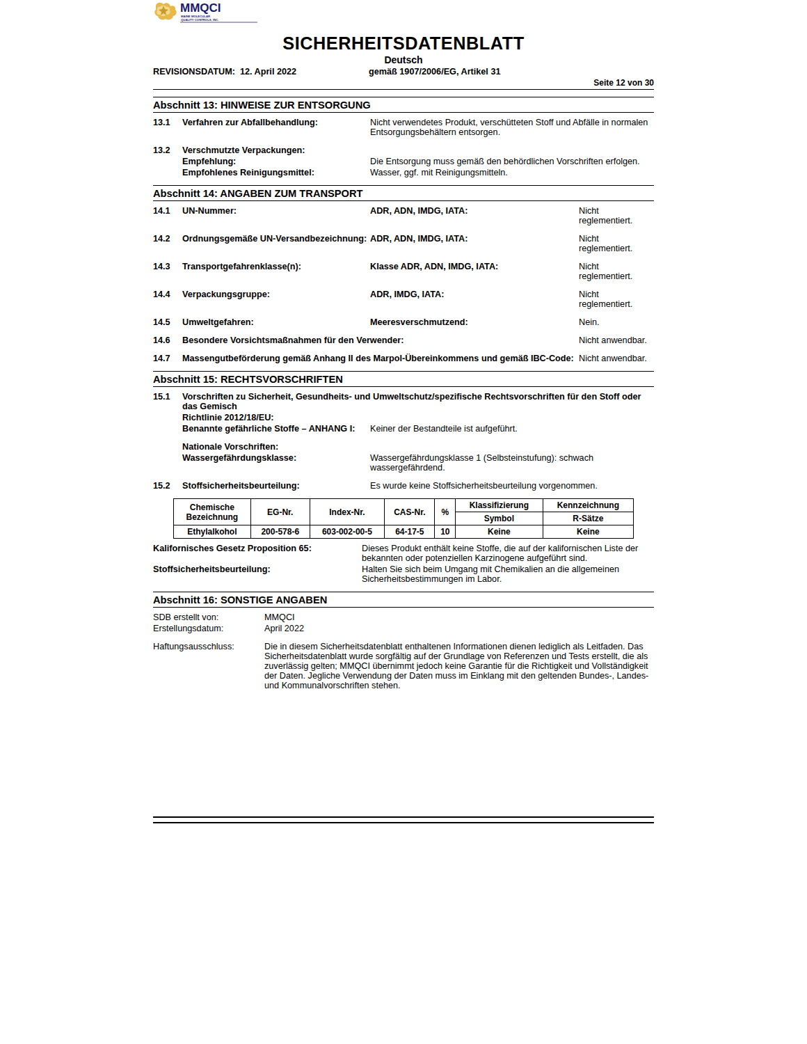MMQCI MAINE MOLECULAR QUALITY CONTROLS, INC.
SICHERHEITSDATENBLATT
Deutsch
REVISIONSDATUM: 12. April 2022
gemäß 1907/2006/EG, Artikel 31
Seite 12 von 30
Abschnitt 13: HINWEISE ZUR ENTSORGUNG
| 13.1 | Verfahren zur Abfallbehandlung: | Nicht verwendetes Produkt, verschütteten Stoff und Abfälle in normalen Entsorgungsbehältern entsorgen. |
| 13.2 | Verschmutzte Verpackungen: | |
| | Empfehlung: | Die Entsorgung muss gemäß den behördlichen Vorschriften erfolgen. |
| | Empfohlenes Reinigungsmittel: | Wasser, ggf. mit Reinigungsmitteln. |
Abschnitt 14: ANGABEN ZUM TRANSPORT
| 14.1 | UN-Nummer: | ADR, ADN, IMDG, IATA: | Nicht reglementiert. |
| 14.2 | Ordnungsgemäße UN-Versandbezeichnung: | ADR, ADN, IMDG, IATA: | Nicht reglementiert. |
| 14.3 | Transportgefahrenklasse(n): | Klasse ADR, ADN, IMDG, IATA: | Nicht reglementiert. |
| 14.4 | Verpackungsgruppe: | ADR, IMDG, IATA: | Nicht reglementiert. |
| 14.5 | Umweltgefahren: | Meeresverschmutzend: | Nein. |
| 14.6 | Besondere Vorsichtsmaßnahmen für den Verwender: | Nicht anwendbar. |
| 14.7 | Massengutbeförderung gemäß Anhang II des Marpol-Übereinkommens und gemäß IBC-Code: | Nicht anwendbar. |
Abschnitt 15: RECHTSVORSCHRIFTEN
| 15.1 | Vorschriften zu Sicherheit, Gesundheits- und Umweltschutz/spezifische Rechtsvorschriften für den Stoff oder das Gemisch |
| | Richtlinie 2012/18/EU: |
| | Benannte gefährliche Stoffe – ANHANG I: | Keiner der Bestandteile ist aufgeführt. |
| | Nationale Vorschriften: | |
| | Wassergefährdungsklasse: | Wassergefährdungsklasse 1 (Selbsteinstufung): schwach wassergefährdend. |
| 15.2 | Stoffsicherheitsbeurteilung: | Es wurde keine Stoffsicherheitsbeurteilung vorgenommen. |
| Chemische Bezeichnung | EG-Nr. | Index-Nr. | CAS-Nr. | % | Klassifizierung | Kennzeichnung |
| --- | --- | --- | --- | --- | --- | --- |
| Symbol | R-Sätze |
| Ethylalkohol | 200-578-6 | 603-002-00-5 | 64-17-5 | 10 | Keine | Keine |
| Kalifornisches Gesetz Proposition 65: | Dieses Produkt enthält keine Stoffe, die auf der kalifornischen Liste der bekannten oder potenziellen Karzinogene aufgeführt sind. |
| Stoffsicherheitsbeurteilung: | Halten Sie sich beim Umgang mit Chemikalien an die allgemeinen Sicherheitsbestimmungen im Labor. |
Abschnitt 16: SONSTIGE ANGABEN
| SDB erstellt von: | MMQCI |
| Erstellungsdatum: | April 2022 |
| Haftungsausschluss: | Die in diesem Sicherheitsdatenblatt enthaltenen Informationen dienen lediglich als Leitfaden. Das Sicherheitsdatenblatt wurde sorgfältig auf der Grundlage von Referenzen und Tests erstellt, die als zuverlässig gelten; MMQCI übernimmt jedoch keine Garantie für die Richtigkeit und Vollständigkeit der Daten. Jegliche Verwendung der Daten muss im Einklang mit den geltenden Bundes-, Landes- und Kommunalvorschriften stehen. |